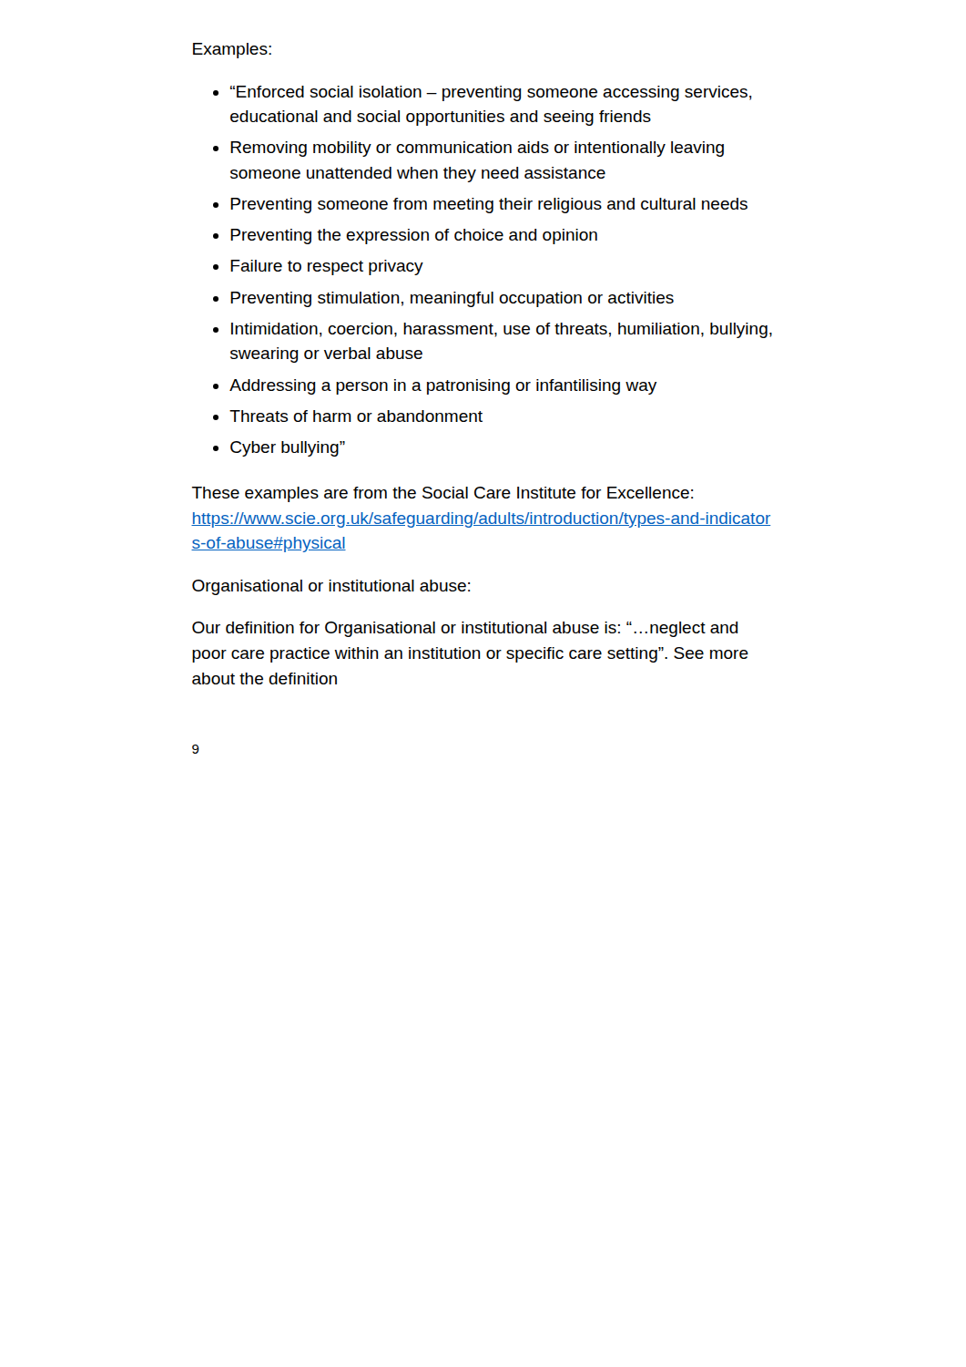Examples:
“Enforced social isolation – preventing someone accessing services, educational and social opportunities and seeing friends
Removing mobility or communication aids or intentionally leaving someone unattended when they need assistance
Preventing someone from meeting their religious and cultural needs
Preventing the expression of choice and opinion
Failure to respect privacy
Preventing stimulation, meaningful occupation or activities
Intimidation, coercion, harassment, use of threats, humiliation, bullying, swearing or verbal abuse
Addressing a person in a patronising or infantilising way
Threats of harm or abandonment
Cyber bullying”
These examples are from the Social Care Institute for Excellence:
https://www.scie.org.uk/safeguarding/adults/introduction/types-and-indicators-of-abuse#physical
Organisational or institutional abuse:
Our definition for Organisational or institutional abuse is: “…neglect and poor care practice within an institution or specific care setting”. See more about the definition
9